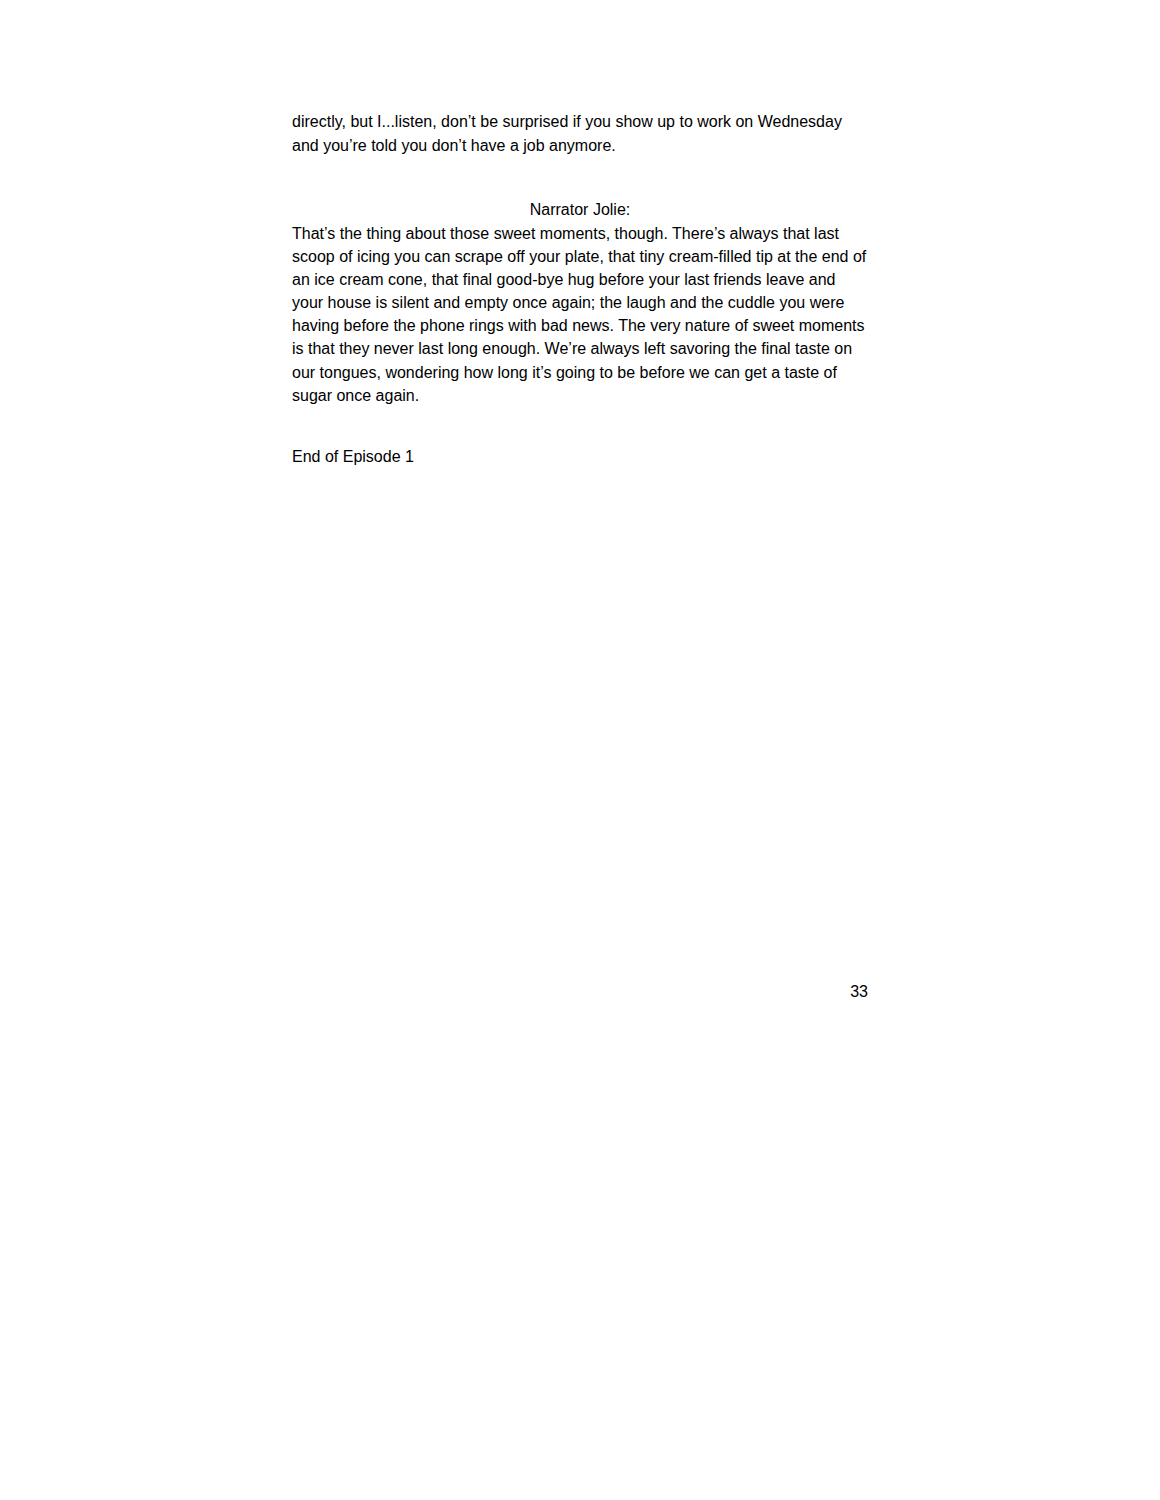directly, but I...listen, don’t be surprised if you show up to work on Wednesday and you’re told you don’t have a job anymore.
Narrator Jolie:
That’s the thing about those sweet moments, though. There’s always that last scoop of icing you can scrape off your plate, that tiny cream-filled tip at the end of an ice cream cone, that final good-bye hug before your last friends leave and your house is silent and empty once again; the laugh and the cuddle you were having before the phone rings with bad news. The very nature of sweet moments is that they never last long enough. We’re always left savoring the final taste on our tongues, wondering how long it’s going to be before we can get a taste of sugar once again.
End of Episode 1
33